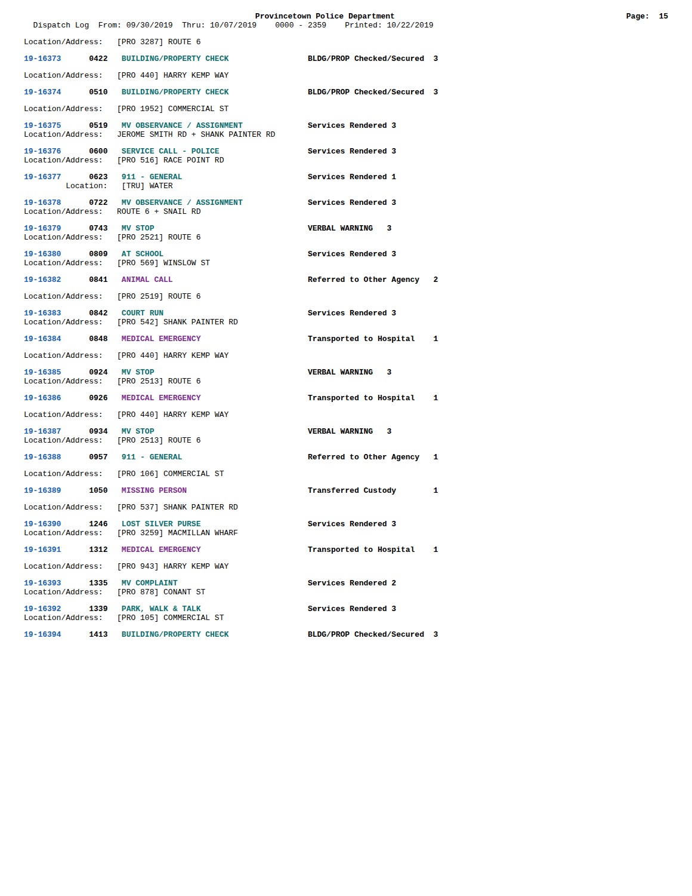Provincetown Police Department Page: 15
Dispatch Log From: 09/30/2019 Thru: 10/07/2019 0000 - 2359 Printed: 10/22/2019
Location/Address: [PRO 3287] ROUTE 6
19-16373 0422 BUILDING/PROPERTY CHECK BLDG/PROP Checked/Secured 3
Location/Address: [PRO 440] HARRY KEMP WAY
19-16374 0510 BUILDING/PROPERTY CHECK BLDG/PROP Checked/Secured 3
Location/Address: [PRO 1952] COMMERCIAL ST
19-16375 0519 MV OBSERVANCE / ASSIGNMENT Services Rendered 3
Location/Address: JEROME SMITH RD + SHANK PAINTER RD
19-16376 0600 SERVICE CALL - POLICE Services Rendered 3
Location/Address: [PRO 516] RACE POINT RD
19-16377 0623 911 - GENERAL Services Rendered 1
Location: [TRU] WATER
19-16378 0722 MV OBSERVANCE / ASSIGNMENT Services Rendered 3
Location/Address: ROUTE 6 + SNAIL RD
19-16379 0743 MV STOP VERBAL WARNING 3
Location/Address: [PRO 2521] ROUTE 6
19-16380 0809 AT SCHOOL Services Rendered 3
Location/Address: [PRO 569] WINSLOW ST
19-16382 0841 ANIMAL CALL Referred to Other Agency 2
Location/Address: [PRO 2519] ROUTE 6
19-16383 0842 COURT RUN Services Rendered 3
Location/Address: [PRO 542] SHANK PAINTER RD
19-16384 0848 MEDICAL EMERGENCY Transported to Hospital 1
Location/Address: [PRO 440] HARRY KEMP WAY
19-16385 0924 MV STOP VERBAL WARNING 3
Location/Address: [PRO 2513] ROUTE 6
19-16386 0926 MEDICAL EMERGENCY Transported to Hospital 1
Location/Address: [PRO 440] HARRY KEMP WAY
19-16387 0934 MV STOP VERBAL WARNING 3
Location/Address: [PRO 2513] ROUTE 6
19-16388 0957 911 - GENERAL Referred to Other Agency 1
Location/Address: [PRO 106] COMMERCIAL ST
19-16389 1050 MISSING PERSON Transferred Custody 1
Location/Address: [PRO 537] SHANK PAINTER RD
19-16390 1246 LOST SILVER PURSE Services Rendered 3
Location/Address: [PRO 3259] MACMILLAN WHARF
19-16391 1312 MEDICAL EMERGENCY Transported to Hospital 1
Location/Address: [PRO 943] HARRY KEMP WAY
19-16393 1335 MV COMPLAINT Services Rendered 2
Location/Address: [PRO 878] CONANT ST
19-16392 1339 PARK, WALK & TALK Services Rendered 3
Location/Address: [PRO 105] COMMERCIAL ST
19-16394 1413 BUILDING/PROPERTY CHECK BLDG/PROP Checked/Secured 3